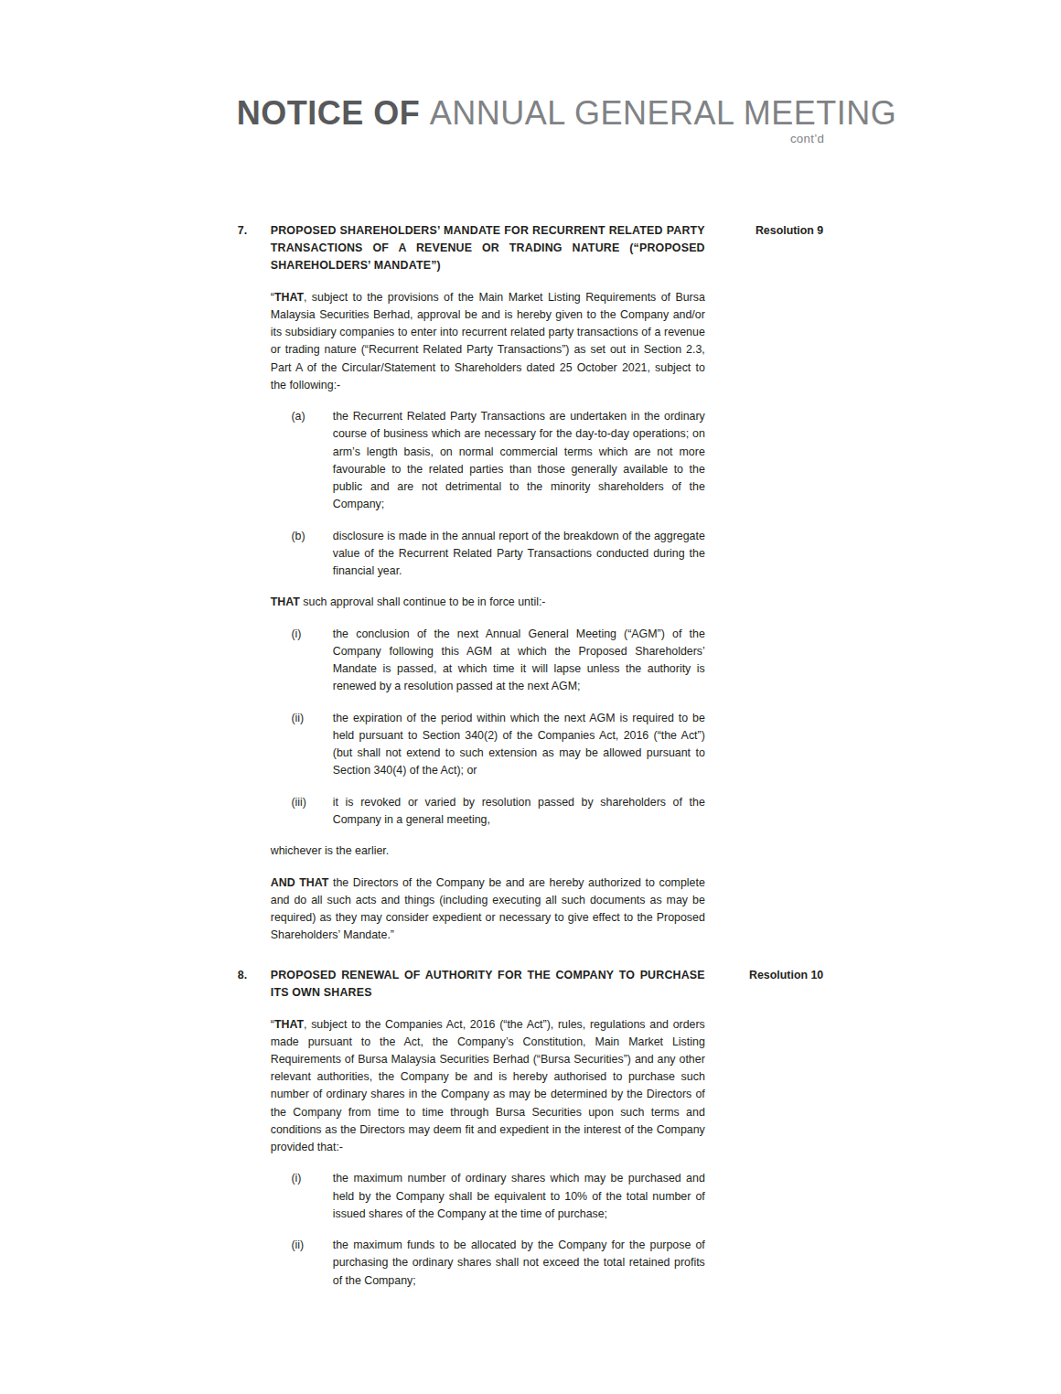NOTICE OF ANNUAL GENERAL MEETING
cont’d
| 7. | PROPOSED SHAREHOLDERS’ MANDATE FOR RECURRENT RELATED PARTY TRANSACTIONS OF A REVENUE OR TRADING NATURE (“PROPOSED SHAREHOLDERS’ MANDATE”) “ THAT , subject to the provisions of the Main Market Listing Requirements of Bursa Malaysia Securities Berhad, approval be and is hereby given to the Company and/or its subsidiary companies to enter into recurrent related party transactions of a revenue or trading nature (“Recurrent Related Party Transactions”) as set out in Section 2.3, Part A of the Circular/Statement to Shareholders dated 25 October 2021, subject to the following:- (a) the Recurrent Related Party Transactions are undertaken in the ordinary course of business which are necessary for the day-to-day operations; on arm’s length basis, on normal commercial terms which are not more favourable to the related parties than those generally available to the public and are not detrimental to the minority shareholders of the Company; (b) disclosure is made in the annual report of the breakdown of the aggregate value of the Recurrent Related Party Transactions conducted during the financial year. THAT such approval shall continue to be in force until:- (i) the conclusion of the next Annual General Meeting (“AGM”) of the Company following this AGM at which the Proposed Shareholders’ Mandate is passed, at which time it will lapse unless the authority is renewed by a resolution passed at the next AGM; (ii) the expiration of the period within which the next AGM is required to be held pursuant to Section 340(2) of the Companies Act, 2016 (“the Act”) (but shall not extend to such extension as may be allowed pursuant to Section 340(4) of the Act); or (iii) it is revoked or varied by resolution passed by shareholders of the Company in a general meeting, whichever is the earlier. AND THAT the Directors of the Company be and are hereby authorized to complete and do all such acts and things (including executing all such documents as may be required) as they may consider expedient or necessary to give effect to the Proposed Shareholders’ Mandate.” | Resolution 9 |
| 8. | PROPOSED RENEWAL OF AUTHORITY FOR THE COMPANY TO PURCHASE ITS OWN SHARES “ THAT , subject to the Companies Act, 2016 (“the Act”), rules, regulations and orders made pursuant to the Act, the Company’s Constitution, Main Market Listing Requirements of Bursa Malaysia Securities Berhad (“Bursa Securities”) and any other relevant authorities, the Company be and is hereby authorised to purchase such number of ordinary shares in the Company as may be determined by the Directors of the Company from time to time through Bursa Securities upon such terms and conditions as the Directors may deem fit and expedient in the interest of the Company provided that:- (i) the maximum number of ordinary shares which may be purchased and held by the Company shall be equivalent to 10% of the total number of issued shares of the Company at the time of purchase; (ii) the maximum funds to be allocated by the Company for the purpose of purchasing the ordinary shares shall not exceed the total retained profits of the Company; | Resolution 10 |